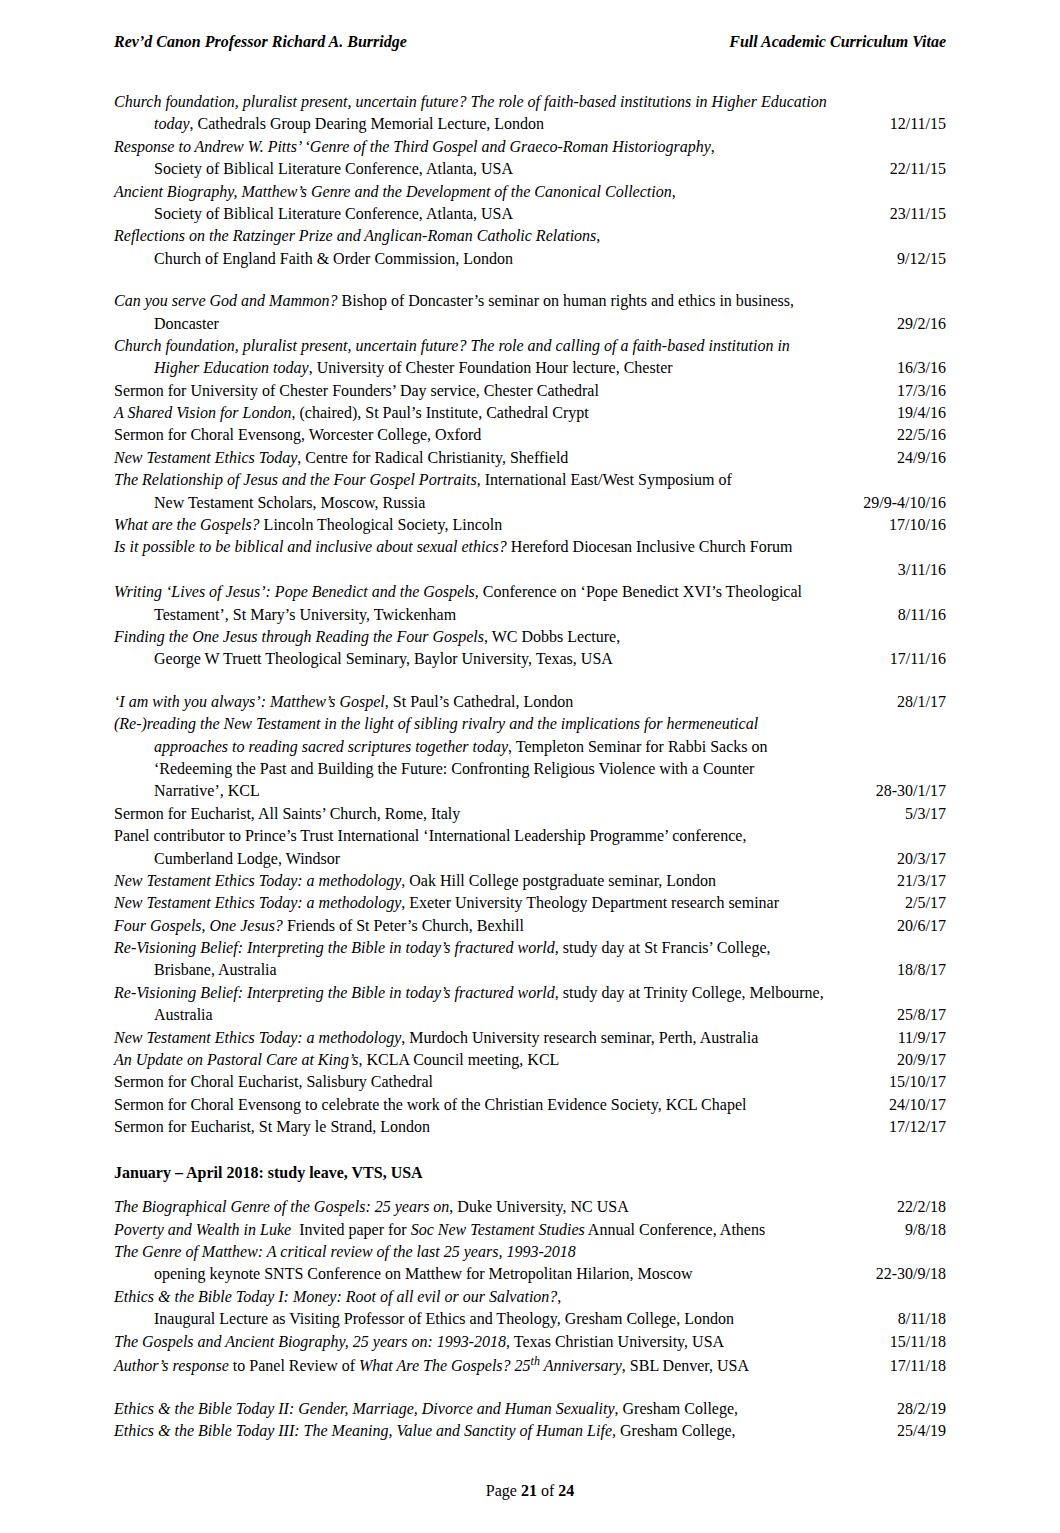Rev’d Canon Professor Richard A. Burridge Full Academic Curriculum Vitae
Church foundation, pluralist present, uncertain future? The role of faith-based institutions in Higher Education
today, Cathedrals Group Dearing Memorial Lecture, London 12/11/15
Response to Andrew W. Pitts’ ‘Genre of the Third Gospel and Graeco-Roman Historiography,
Society of Biblical Literature Conference, Atlanta, USA 22/11/15
Ancient Biography, Matthew’s Genre and the Development of the Canonical Collection,
Society of Biblical Literature Conference, Atlanta, USA 23/11/15
Reflections on the Ratzinger Prize and Anglican-Roman Catholic Relations,
Church of England Faith & Order Commission, London 9/12/15
Can you serve God and Mammon? Bishop of Doncaster’s seminar on human rights and ethics in business,
Doncaster 29/2/16
Church foundation, pluralist present, uncertain future? The role and calling of a faith-based institution in
Higher Education today, University of Chester Foundation Hour lecture, Chester 16/3/16
Sermon for University of Chester Founders’ Day service, Chester Cathedral 17/3/16
A Shared Vision for London, (chaired), St Paul’s Institute, Cathedral Crypt 19/4/16
Sermon for Choral Evensong, Worcester College, Oxford 22/5/16
New Testament Ethics Today, Centre for Radical Christianity, Sheffield 24/9/16
The Relationship of Jesus and the Four Gospel Portraits, International East/West Symposium of
New Testament Scholars, Moscow, Russia 29/9-4/10/16
What are the Gospels? Lincoln Theological Society, Lincoln 17/10/16
Is it possible to be biblical and inclusive about sexual ethics? Hereford Diocesan Inclusive Church Forum
3/11/16
Writing ‘Lives of Jesus’: Pope Benedict and the Gospels, Conference on ‘Pope Benedict XVI’s Theological
Testament’, St Mary’s University, Twickenham 8/11/16
Finding the One Jesus through Reading the Four Gospels, WC Dobbs Lecture,
George W Truett Theological Seminary, Baylor University, Texas, USA 17/11/16
‘I am with you always’: Matthew’s Gospel, St Paul’s Cathedral, London 28/1/17
(Re-)reading the New Testament in the light of sibling rivalry and the implications for hermeneutical
approaches to reading sacred scriptures together today, Templeton Seminar for Rabbi Sacks on
‘Redeeming the Past and Building the Future: Confronting Religious Violence with a Counter
Narrative’, KCL 28-30/1/17
Sermon for Eucharist, All Saints’ Church, Rome, Italy 5/3/17
Panel contributor to Prince’s Trust International ‘International Leadership Programme’ conference,
Cumberland Lodge, Windsor 20/3/17
New Testament Ethics Today: a methodology, Oak Hill College postgraduate seminar, London 21/3/17
New Testament Ethics Today: a methodology, Exeter University Theology Department research seminar 2/5/17
Four Gospels, One Jesus? Friends of St Peter’s Church, Bexhill 20/6/17
Re-Visioning Belief: Interpreting the Bible in today’s fractured world, study day at St Francis’ College,
Brisbane, Australia 18/8/17
Re-Visioning Belief: Interpreting the Bible in today’s fractured world, study day at Trinity College, Melbourne,
Australia 25/8/17
New Testament Ethics Today: a methodology, Murdoch University research seminar, Perth, Australia 11/9/17
An Update on Pastoral Care at King’s, KCLA Council meeting, KCL 20/9/17
Sermon for Choral Eucharist, Salisbury Cathedral 15/10/17
Sermon for Choral Evensong to celebrate the work of the Christian Evidence Society, KCL Chapel 24/10/17
Sermon for Eucharist, St Mary le Strand, London 17/12/17
January – April 2018: study leave, VTS, USA
The Biographical Genre of the Gospels: 25 years on, Duke University, NC USA 22/2/18
Poverty and Wealth in Luke Invited paper for Soc New Testament Studies Annual Conference, Athens 9/8/18
The Genre of Matthew: A critical review of the last 25 years, 1993-2018
opening keynote SNTS Conference on Matthew for Metropolitan Hilarion, Moscow 22-30/9/18
Ethics & the Bible Today I: Money: Root of all evil or our Salvation?,
Inaugural Lecture as Visiting Professor of Ethics and Theology, Gresham College, London 8/11/18
The Gospels and Ancient Biography, 25 years on: 1993-2018, Texas Christian University, USA 15/11/18
Author’s response to Panel Review of What Are The Gospels? 25th Anniversary, SBL Denver, USA 17/11/18
Ethics & the Bible Today II: Gender, Marriage, Divorce and Human Sexuality, Gresham College, 28/2/19
Ethics & the Bible Today III: The Meaning, Value and Sanctity of Human Life, Gresham College, 25/4/19
Page 21 of 24